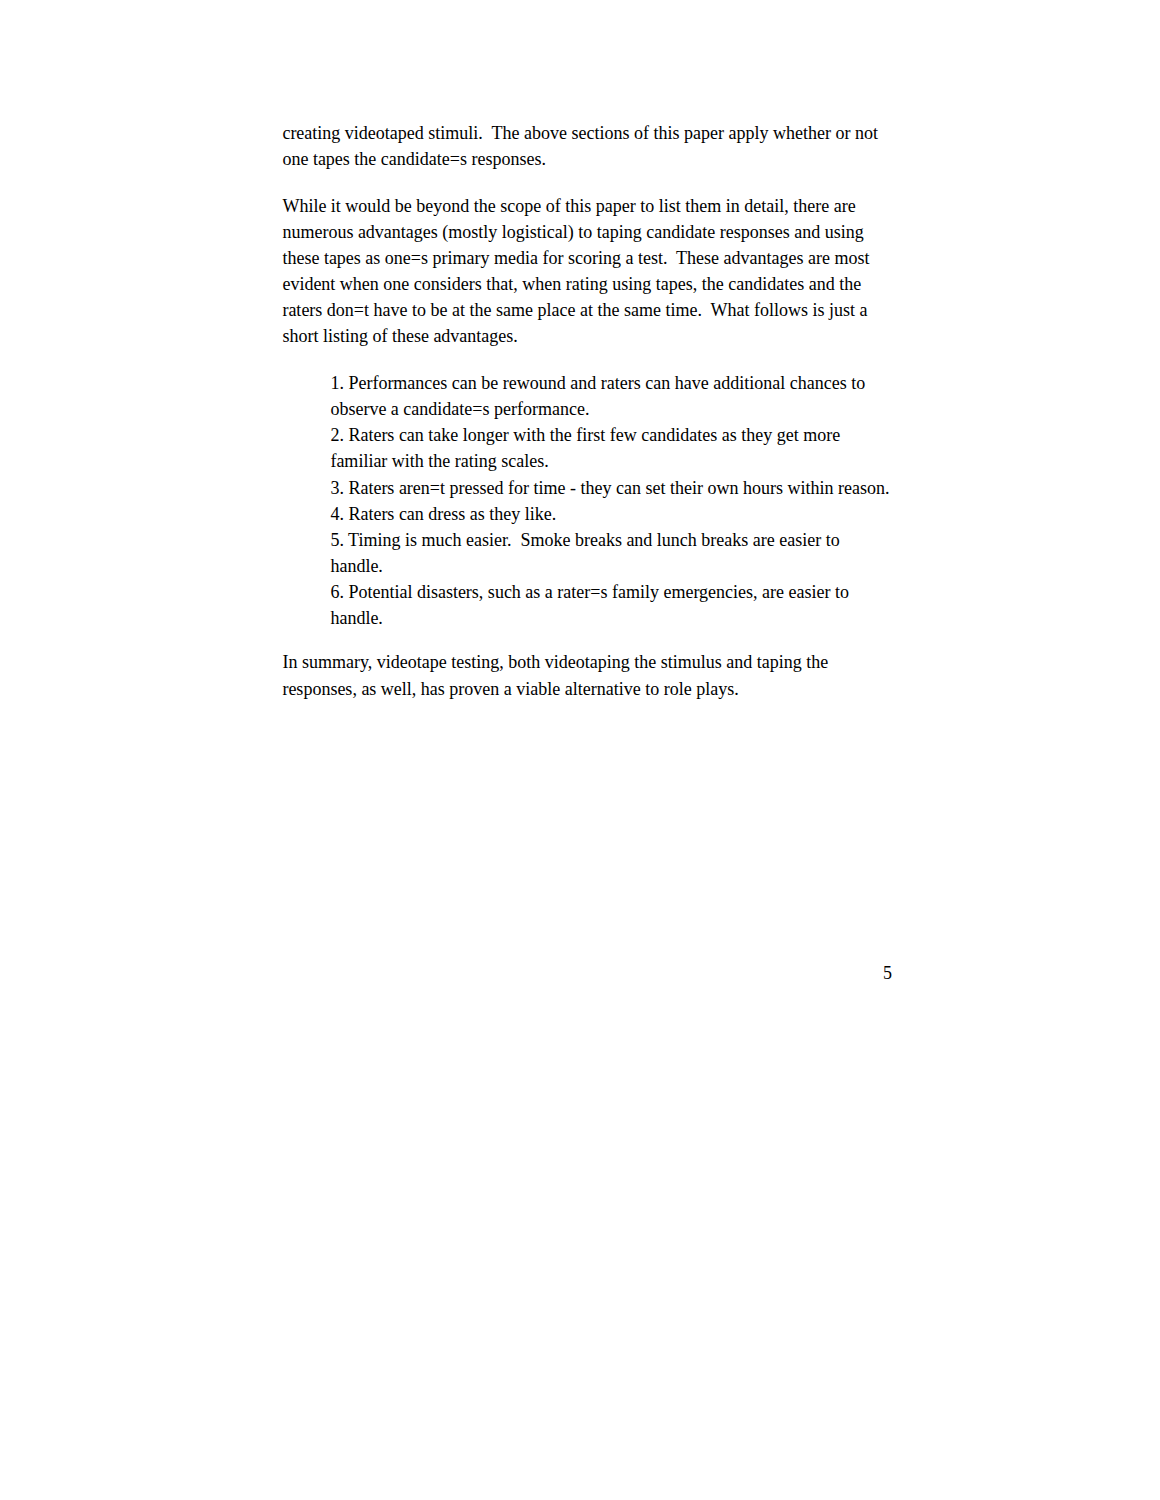creating videotaped stimuli. The above sections of this paper apply whether or not one tapes the candidate=s responses.
While it would be beyond the scope of this paper to list them in detail, there are numerous advantages (mostly logistical) to taping candidate responses and using these tapes as one=s primary media for scoring a test. These advantages are most evident when one considers that, when rating using tapes, the candidates and the raters don=t have to be at the same place at the same time. What follows is just a short listing of these advantages.
1. Performances can be rewound and raters can have additional chances to observe a candidate=s performance.
2. Raters can take longer with the first few candidates as they get more familiar with the rating scales.
3. Raters aren=t pressed for time - they can set their own hours within reason.
4. Raters can dress as they like.
5. Timing is much easier. Smoke breaks and lunch breaks are easier to handle.
6. Potential disasters, such as a rater=s family emergencies, are easier to handle.
In summary, videotape testing, both videotaping the stimulus and taping the responses, as well, has proven a viable alternative to role plays.
5